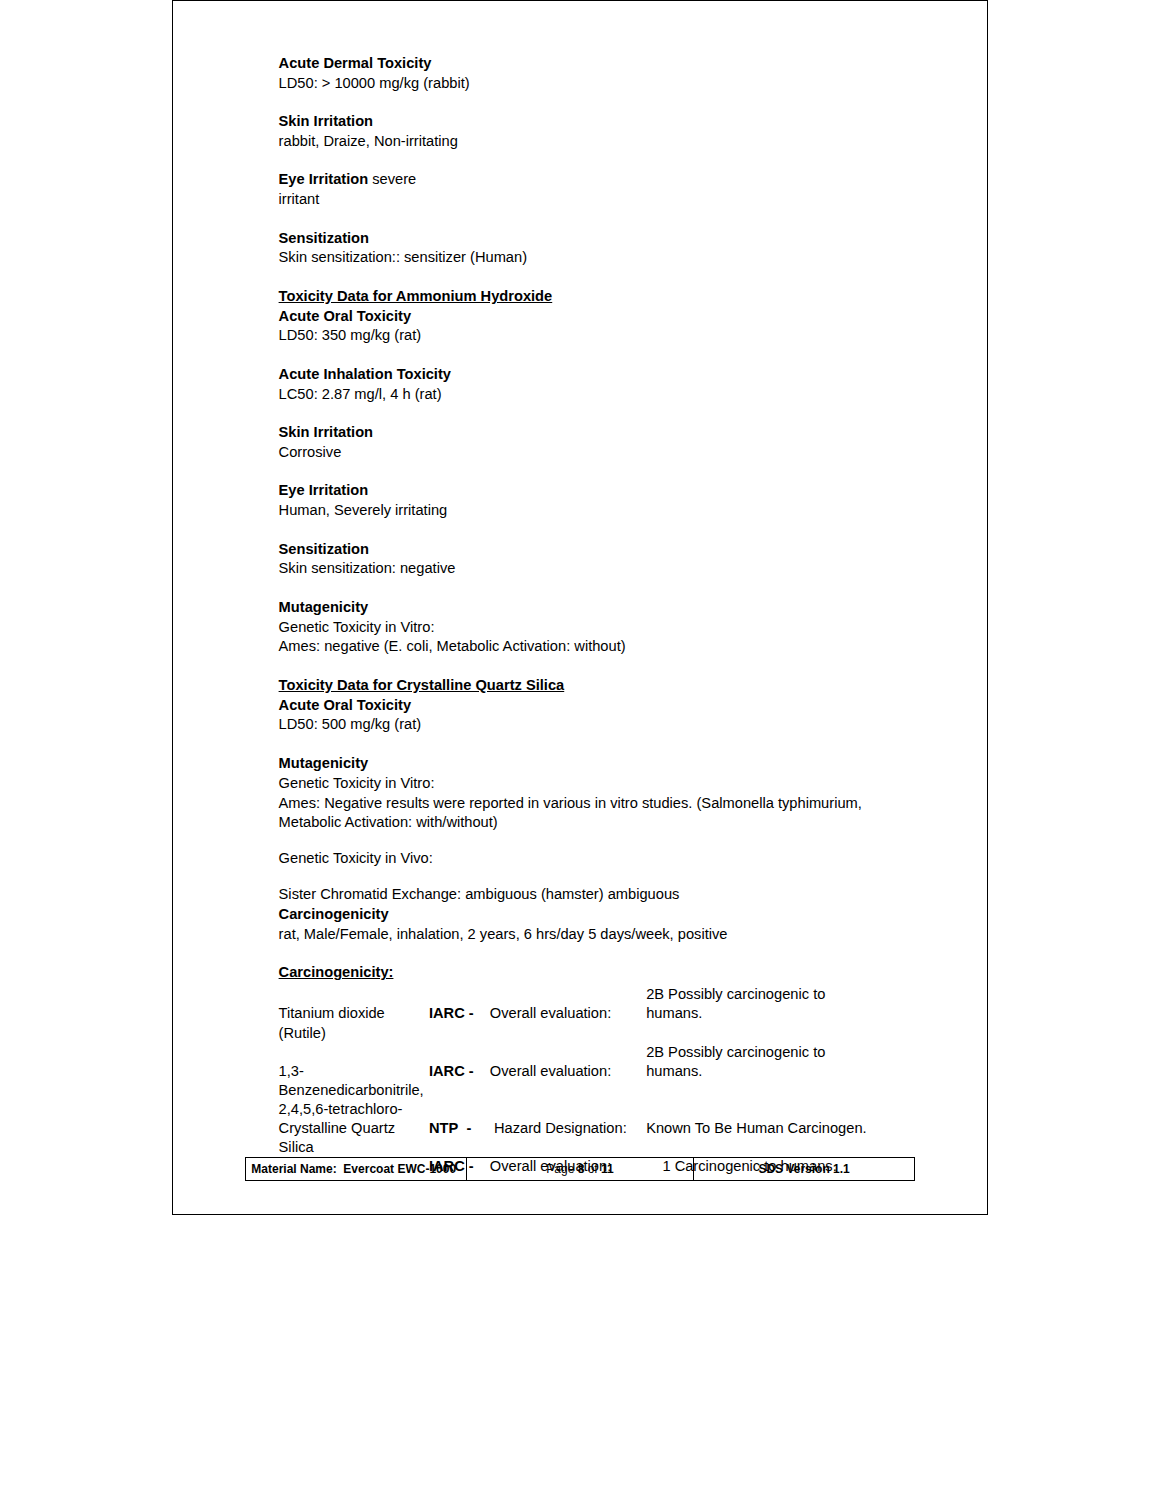Acute Dermal Toxicity
LD50: > 10000 mg/kg (rabbit)
Skin Irritation
rabbit, Draize, Non-irritating
Eye Irritation severe
irritant
Sensitization
Skin sensitization:: sensitizer (Human)
Toxicity Data for Ammonium Hydroxide
Acute Oral Toxicity
LD50: 350 mg/kg (rat)
Acute Inhalation Toxicity
LC50: 2.87 mg/l, 4 h (rat)
Skin Irritation
Corrosive
Eye Irritation
Human, Severely irritating
Sensitization
Skin sensitization: negative
Mutagenicity
Genetic Toxicity in Vitro:
Ames: negative (E. coli, Metabolic Activation: without)
Toxicity Data for Crystalline Quartz Silica
Acute Oral Toxicity
LD50: 500 mg/kg (rat)
Mutagenicity
Genetic Toxicity in Vitro:
Ames: Negative results were reported in various in vitro studies. (Salmonella typhimurium, Metabolic Activation: with/without)
Genetic Toxicity in Vivo:
Sister Chromatid Exchange: ambiguous (hamster) ambiguous
Carcinogenicity
rat, Male/Female, inhalation, 2 years, 6 hrs/day 5 days/week, positive
Carcinogenicity:
| | | | 2B Possibly carcinogenic to |
| Titanium dioxide (Rutile) | IARC - | Overall evaluation: | humans. |
| | | | 2B Possibly carcinogenic to |
| 1,3-Benzenedicarbonitrile, | IARC - | Overall evaluation: | humans. |
| 2,4,5,6-tetrachloro- | | | |
| Crystalline Quartz Silica | NTP - | Hazard Designation: | Known To Be Human Carcinogen. |
| | IARC - | Overall evaluation: | 1 Carcinogenic to humans. |
| Material Name: Evercoat EWC-1000 | Page 8 of 11 | SDS Version 1.1 |